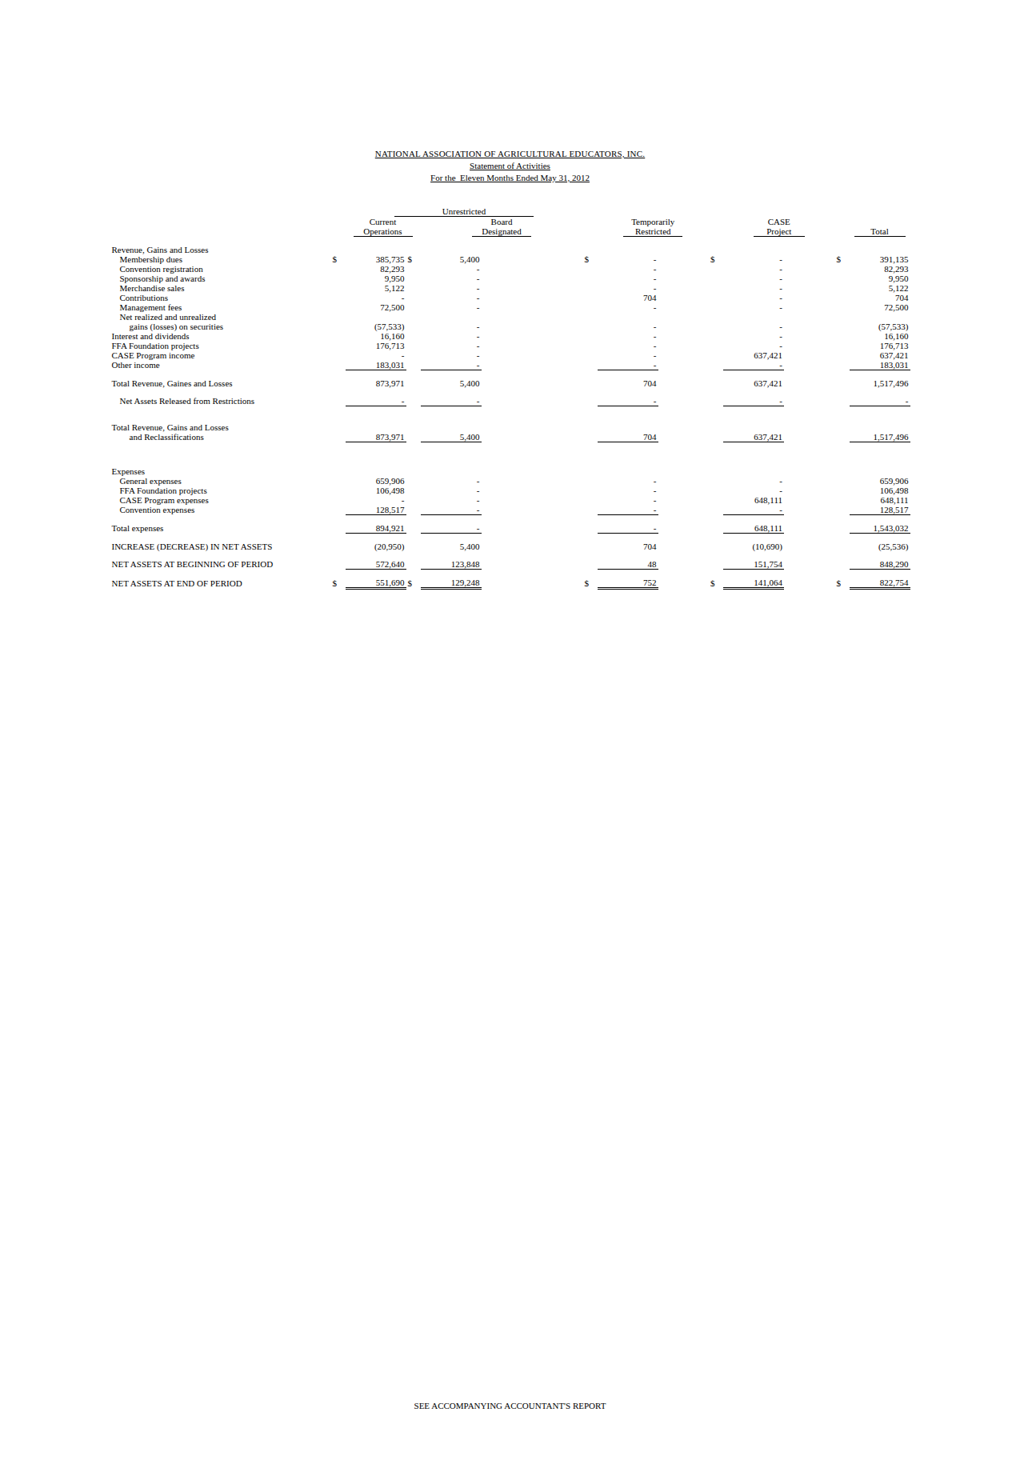NATIONAL ASSOCIATION OF AGRICULTURAL EDUCATORS, INC.
Statement of Activities
For the Eleven Months Ended May 31, 2012
| | | Unrestricted | | | | | | |
| | | Current | Board | | Temporarily | | CASE | | |
| | | Operations | Designated | | Restricted | | Project | | Total |
| Revenue, Gains and Losses | |
| Membership dues | $ | 385,735 | $ | 5,400 | | $ | - | | $ | - | | $ | 391,135 |
| Convention registration | | 82,293 | | - | | | - | | | - | | | 82,293 |
| Sponsorship and awards | | 9,950 | | - | | | - | | | - | | | 9,950 |
| Merchandise sales | | 5,122 | | - | | | - | | | - | | | 5,122 |
| Contributions | | - | | - | | | 704 | | | - | | | 704 |
| Management fees | | 72,500 | | - | | | - | | | - | | | 72,500 |
| Net realized and unrealized | |
| gains (losses) on securities | | (57,533) | | - | | | - | | | - | | | (57,533) |
| Interest and dividends | | 16,160 | | - | | | - | | | - | | | 16,160 |
| FFA Foundation projects | | 176,713 | | - | | | - | | | - | | | 176,713 |
| CASE Program income | | - | | - | | | - | | | 637,421 | | | 637,421 |
| Other income | | 183,031 | | - | | | - | | | - | | | 183,031 |
| Total Revenue, Gaines and Losses | | 873,971 | | 5,400 | | | 704 | | | 637,421 | | | 1,517,496 |
| Net Assets Released from Restrictions | | - | | - | | | - | | | - | | | - |
| Total Revenue, Gains and Losses | |
| and Reclassifications | | 873,971 | | 5,400 | | | 704 | | | 637,421 | | | 1,517,496 |
| Expenses | |
| General expenses | | 659,906 | | - | | | - | | | - | | | 659,906 |
| FFA Foundation projects | | 106,498 | | - | | | - | | | - | | | 106,498 |
| CASE Program expenses | | - | | - | | | - | | | 648,111 | | | 648,111 |
| Convention expenses | | 128,517 | | - | | | - | | | - | | | 128,517 |
| Total expenses | | 894,921 | | - | | | - | | | 648,111 | | | 1,543,032 |
| INCREASE (DECREASE) IN NET ASSETS | | (20,950) | | 5,400 | | | 704 | | | (10,690) | | | (25,536) |
| NET ASSETS AT BEGINNING OF PERIOD | | 572,640 | | 123,848 | | | 48 | | | 151,754 | | | 848,290 |
| NET ASSETS AT END OF PERIOD | $ | 551,690 | $ | 129,248 | | $ | 752 | | $ | 141,064 | | $ | 822,754 |
SEE ACCOMPANYING ACCOUNTANT'S REPORT